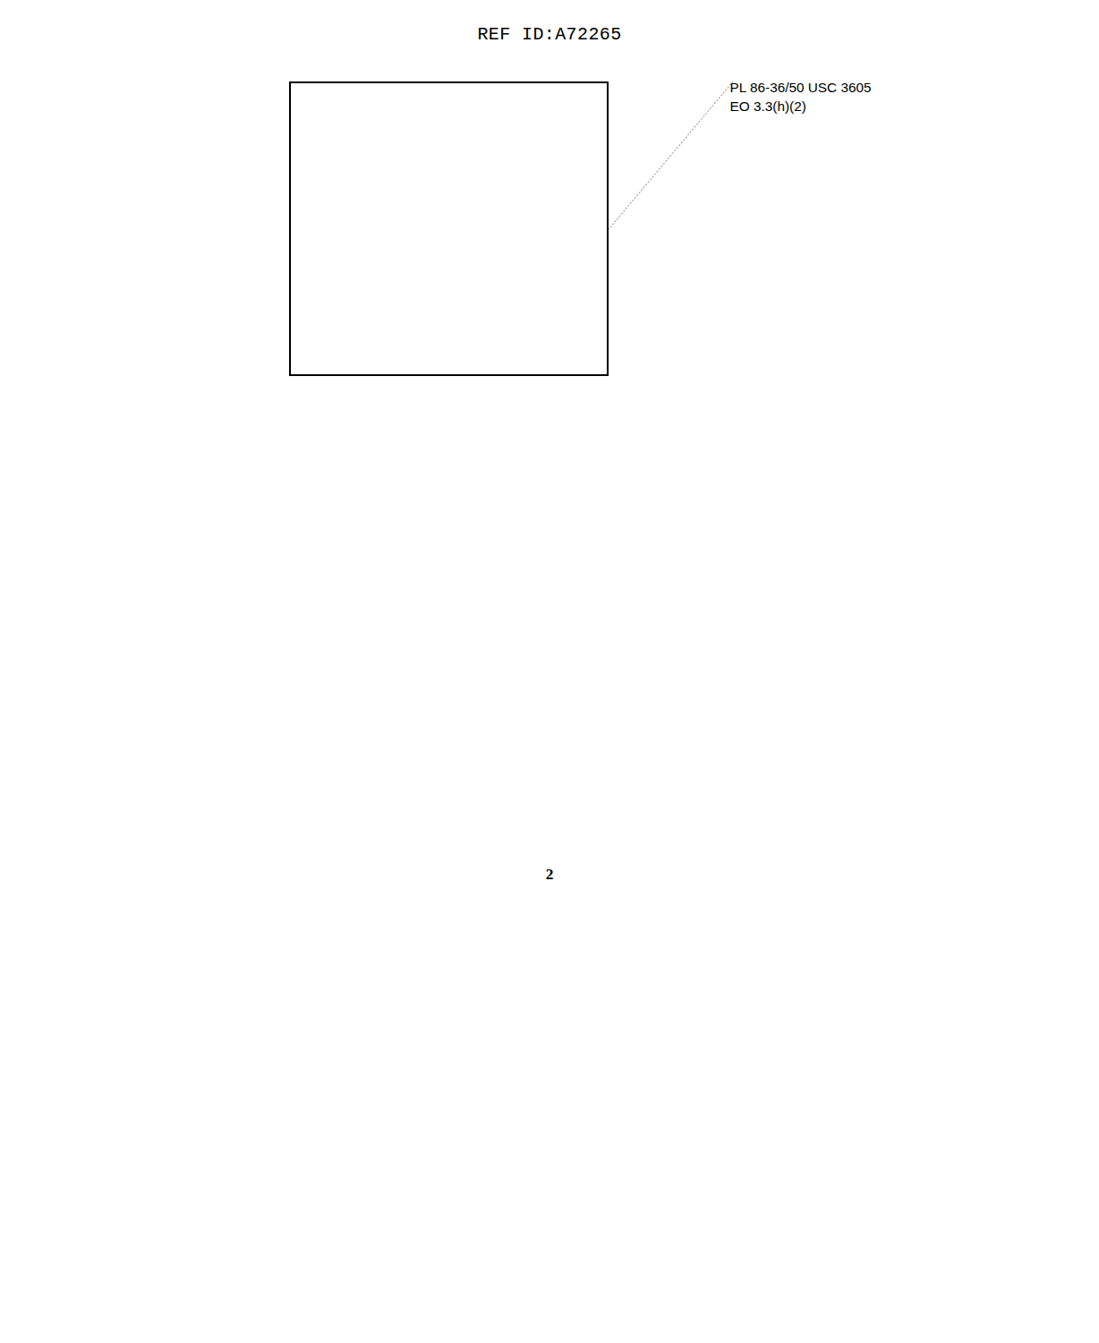REF ID:A72265
PL 86-36/50 USC 3605
EO 3.3(h)(2)
2